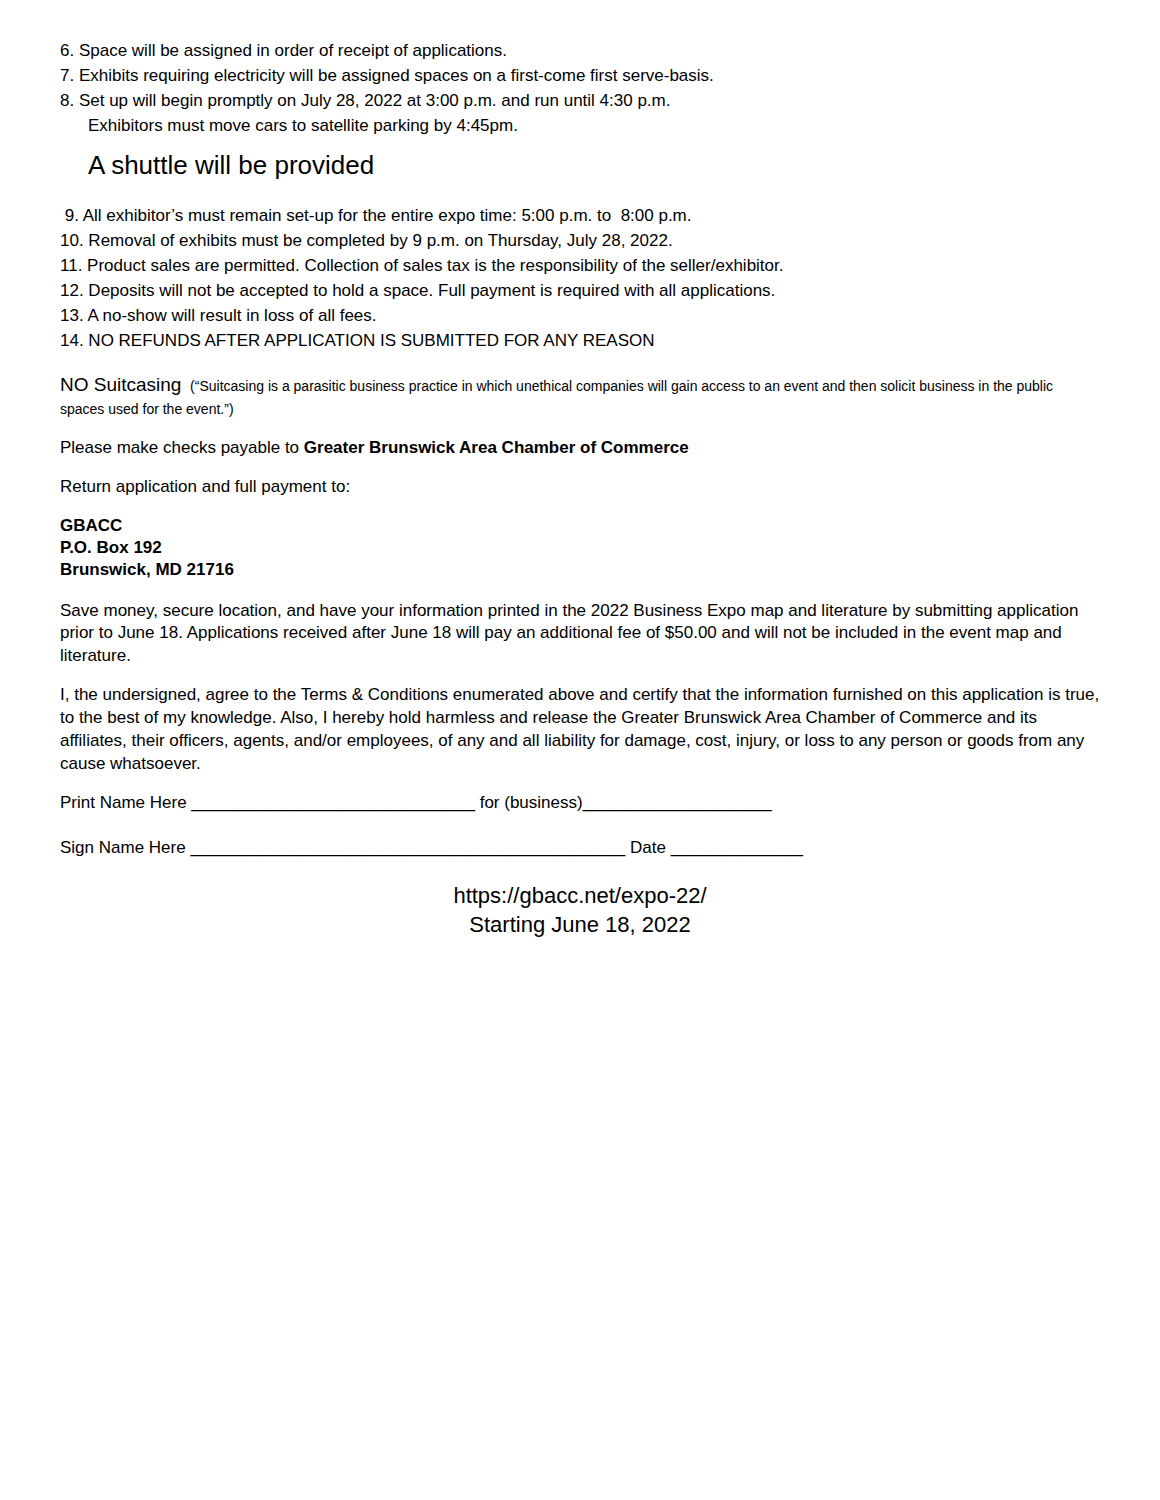6. Space will be assigned in order of receipt of applications.
7. Exhibits requiring electricity will be assigned spaces on a first-come first serve-basis.
8. Set up will begin promptly on July 28, 2022 at 3:00 p.m. and run until 4:30 p.m.
Exhibitors must move cars to satellite parking by 4:45pm.
A shuttle will be provided
9. All exhibitor’s must remain set-up for the entire expo time: 5:00 p.m. to 8:00 p.m.
10. Removal of exhibits must be completed by 9 p.m. on Thursday, July 28, 2022.
11. Product sales are permitted. Collection of sales tax is the responsibility of the seller/exhibitor.
12. Deposits will not be accepted to hold a space. Full payment is required with all applications.
13. A no-show will result in loss of all fees.
14. NO REFUNDS AFTER APPLICATION IS SUBMITTED FOR ANY REASON
NO Suitcasing (“Suitcasing is a parasitic business practice in which unethical companies will gain access to an event and then solicit business in the public spaces used for the event.”)
Please make checks payable to Greater Brunswick Area Chamber of Commerce
Return application and full payment to:
GBACC
P.O. Box 192
Brunswick, MD 21716
Save money, secure location, and have your information printed in the 2022 Business Expo map and literature by submitting application prior to June 18. Applications received after June 18 will pay an additional fee of $50.00 and will not be included in the event map and literature.
I, the undersigned, agree to the Terms & Conditions enumerated above and certify that the information furnished on this application is true, to the best of my knowledge. Also, I hereby hold harmless and release the Greater Brunswick Area Chamber of Commerce and its affiliates, their officers, agents, and/or employees, of any and all liability for damage, cost, injury, or loss to any person or goods from any cause whatsoever.
Print Name Here ______________________________ for (business)____________________
Sign Name Here ______________________________________________ Date ______________
https://gbacc.net/expo-22/
Starting June 18, 2022